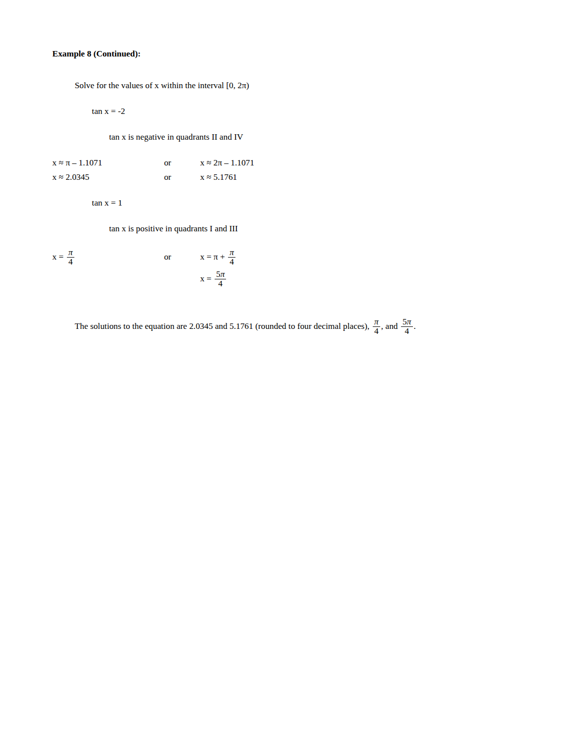Example 8 (Continued):
Solve for the values of x within the interval [0, 2π)
tan x = -2
tan x is negative in quadrants II and IV
x ≈ π – 1.1071 or x ≈ 2π – 1.1071
x ≈ 2.0345 or x ≈ 5.1761
tan x = 1
tan x is positive in quadrants I and III
x = π 4 or x = π + π 4
x = 5π 4
The solutions to the equation are 2.0345 and 5.1761 (rounded to four decimal places), π 4, and 5π 4.